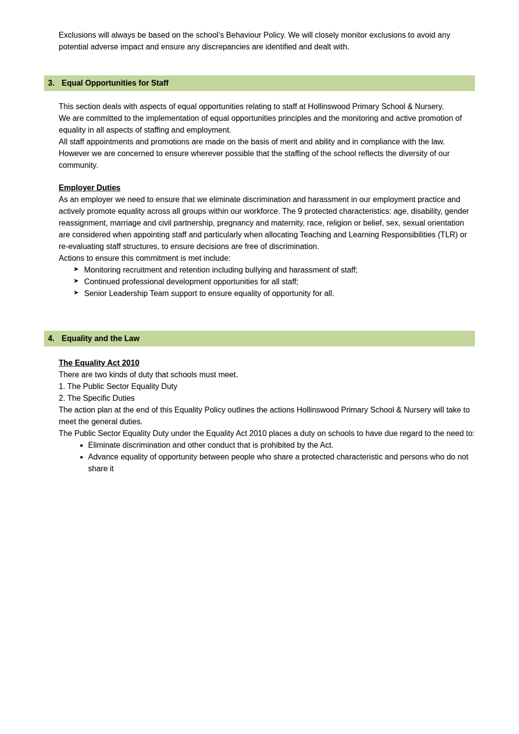Exclusions will always be based on the school’s Behaviour Policy. We will closely monitor exclusions to avoid any potential adverse impact and ensure any discrepancies are identified and dealt with.
3. Equal Opportunities for Staff
This section deals with aspects of equal opportunities relating to staff at Hollinswood Primary School & Nursery.
We are committed to the implementation of equal opportunities principles and the monitoring and active promotion of equality in all aspects of staffing and employment.
All staff appointments and promotions are made on the basis of merit and ability and in compliance with the law. However we are concerned to ensure wherever possible that the staffing of the school reflects the diversity of our community.
Employer Duties
As an employer we need to ensure that we eliminate discrimination and harassment in our employment practice and actively promote equality across all groups within our workforce. The 9 protected characteristics: age, disability, gender reassignment, marriage and civil partnership, pregnancy and maternity, race, religion or belief, sex, sexual orientation are considered when appointing staff and particularly when allocating Teaching and Learning Responsibilities (TLR) or re-evaluating staff structures, to ensure decisions are free of discrimination.
Actions to ensure this commitment is met include:
Monitoring recruitment and retention including bullying and harassment of staff;
Continued professional development opportunities for all staff;
Senior Leadership Team support to ensure equality of opportunity for all.
4. Equality and the Law
The Equality Act 2010
There are two kinds of duty that schools must meet.
1. The Public Sector Equality Duty
2. The Specific Duties
The action plan at the end of this Equality Policy outlines the actions Hollinswood Primary School & Nursery will take to meet the general duties.
The Public Sector Equality Duty under the Equality Act 2010 places a duty on schools to have due regard to the need to:
Eliminate discrimination and other conduct that is prohibited by the Act.
Advance equality of opportunity between people who share a protected characteristic and persons who do not share it